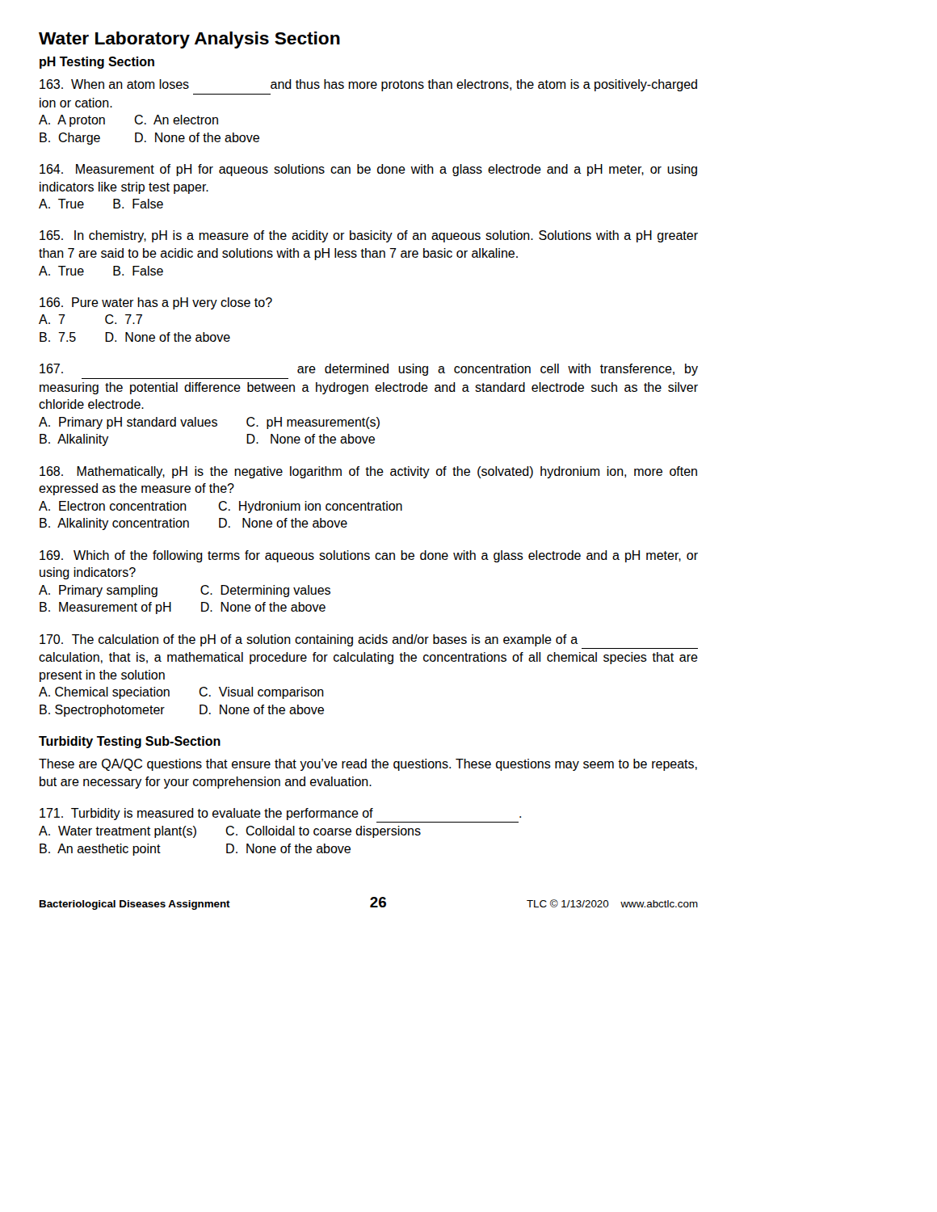Water Laboratory Analysis Section
pH Testing Section
163. When an atom loses and thus has more protons than electrons, the atom is a positively-charged ion or cation.
| A. A proton | C. An electron |
| B. Charge | D. None of the above |
164. Measurement of pH for aqueous solutions can be done with a glass electrode and a pH meter, or using indicators like strip test paper.
| A. True | B. False |
165. In chemistry, pH is a measure of the acidity or basicity of an aqueous solution. Solutions with a pH greater than 7 are said to be acidic and solutions with a pH less than 7 are basic or alkaline.
| A. True | B. False |
166. Pure water has a pH very close to?
| A. 7 | C. 7.7 |
| B. 7.5 | D. None of the above |
167. are determined using a concentration cell with transference, by measuring the potential difference between a hydrogen electrode and a standard electrode such as the silver chloride electrode.
| A. Primary pH standard values | C. pH measurement(s) |
| B. Alkalinity | D. None of the above |
168. Mathematically, pH is the negative logarithm of the activity of the (solvated) hydronium ion, more often expressed as the measure of the?
| A. Electron concentration | C. Hydronium ion concentration |
| B. Alkalinity concentration | D. None of the above |
169. Which of the following terms for aqueous solutions can be done with a glass electrode and a pH meter, or using indicators?
| A. Primary sampling | C. Determining values |
| B. Measurement of pH | D. None of the above |
170. The calculation of the pH of a solution containing acids and/or bases is an example of a calculation, that is, a mathematical procedure for calculating the concentrations of all chemical species that are present in the solution
| A. Chemical speciation | C. Visual comparison |
| B. Spectrophotometer | D. None of the above |
Turbidity Testing Sub-Section
These are QA/QC questions that ensure that you’ve read the questions. These questions may seem to be repeats, but are necessary for your comprehension and evaluation.
171. Turbidity is measured to evaluate the performance of .
| A. Water treatment plant(s) | C. Colloidal to coarse dispersions |
| B. An aesthetic point | D. None of the above |
Bacteriological Diseases Assignment 26 TLC © 1/13/2020 www.abctlc.com